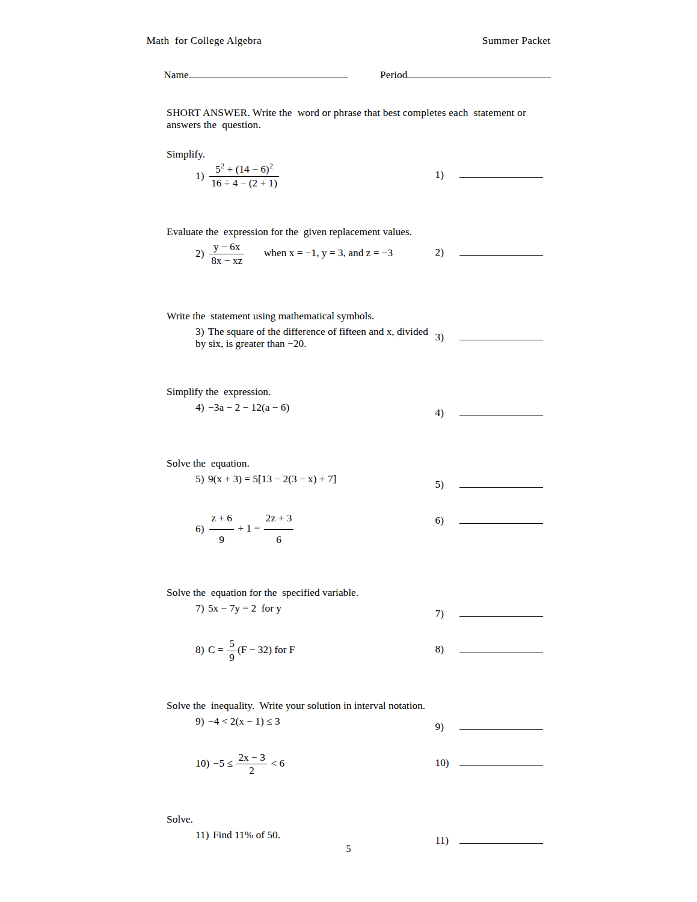Math for College Algebra
Summer Packet
Name Period
SHORT ANSWER. Write the word or phrase that best completes each statement or answers the question.
Simplify.
1) 52 + (14 − 6)2 16 ÷ 4 − (2 + 1)
1)
Evaluate the expression for the given replacement values.
2) y − 6x 8x − xz when x = −1, y = 3, and z = −3
2)
Write the statement using mathematical symbols.
3) The square of the difference of fifteen and x, divided by six, is greater than −20.
3)
Simplify the expression.
4) −3a − 2 − 12(a − 6)
4)
Solve the equation.
5) 9(x + 3) = 5[13 − 2(3 − x) + 7]
5)
6) z + 6 9 + 1 = 2z + 3 6
6)
Solve the equation for the specified variable.
7) 5x − 7y = 2 for y
7)
8) C = 5 9 (F − 32) for F
8)
Solve the inequality. Write your solution in interval notation.
9) −4 < 2(x − 1) ≤ 3
9)
10) −5 ≤ 2x − 3 2 < 6
10)
Solve.
11) Find 11% of 50.
11)
5